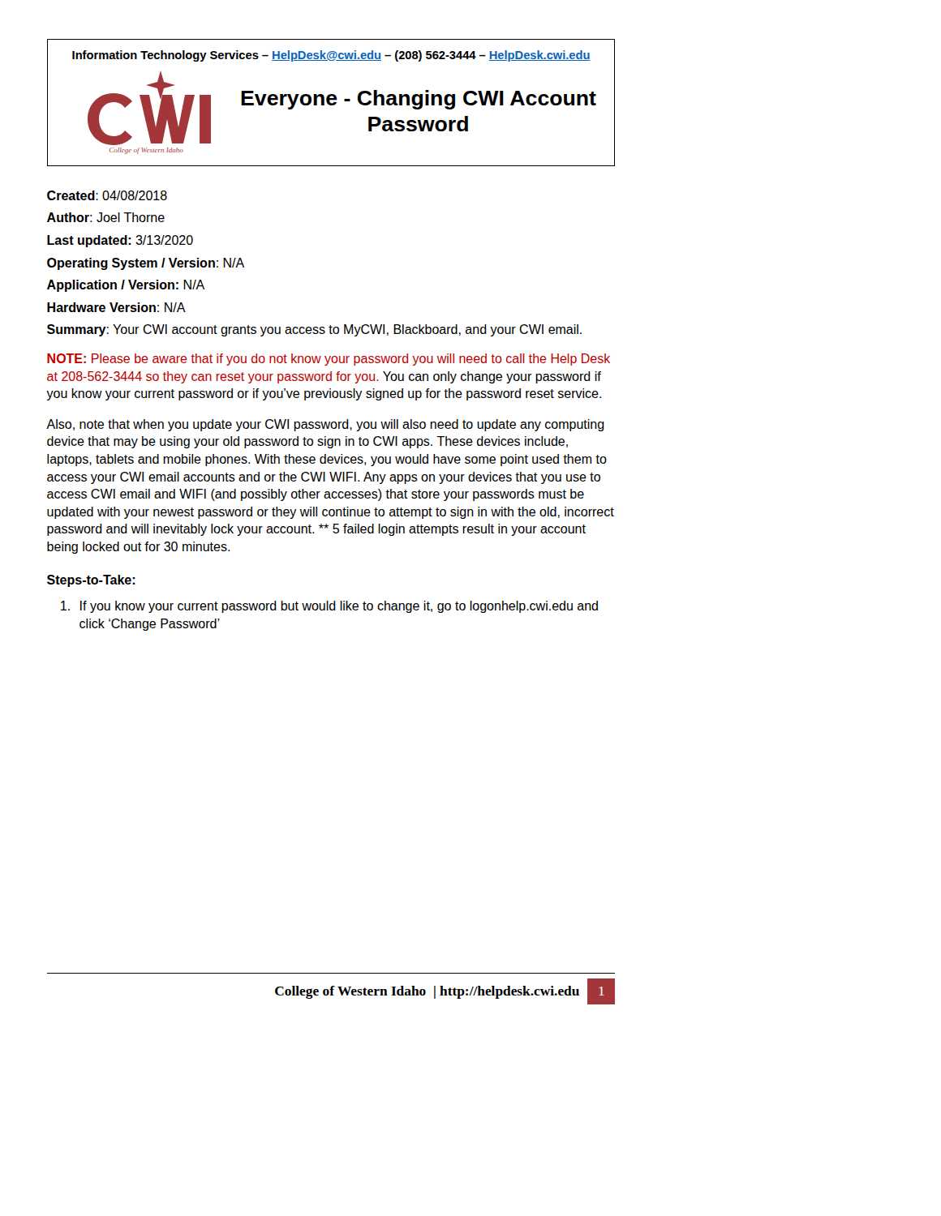Information Technology Services – HelpDesk@cwi.edu – (208) 562-3444 – HelpDesk.cwi.edu
College of Western Idaho
Everyone - Changing CWI Account Password
Created: 04/08/2018
Author: Joel Thorne
Last updated: 3/13/2020
Operating System / Version: N/A
Application / Version: N/A
Hardware Version: N/A
Summary: Your CWI account grants you access to MyCWI, Blackboard, and your CWI email.
NOTE: Please be aware that if you do not know your password you will need to call the Help Desk at 208-562-3444 so they can reset your password for you. You can only change your password if you know your current password or if you’ve previously signed up for the password reset service.
Also, note that when you update your CWI password, you will also need to update any computing device that may be using your old password to sign in to CWI apps. These devices include, laptops, tablets and mobile phones. With these devices, you would have some point used them to access your CWI email accounts and or the CWI WIFI. Any apps on your devices that you use to access CWI email and WIFI (and possibly other accesses) that store your passwords must be updated with your newest password or they will continue to attempt to sign in with the old, incorrect password and will inevitably lock your account. ** 5 failed login attempts result in your account being locked out for 30 minutes.
Steps-to-Take:
If you know your current password but would like to change it, go to logonhelp.cwi.edu and click ‘Change Password’
College of Western Idaho | http://helpdesk.cwi.edu
1